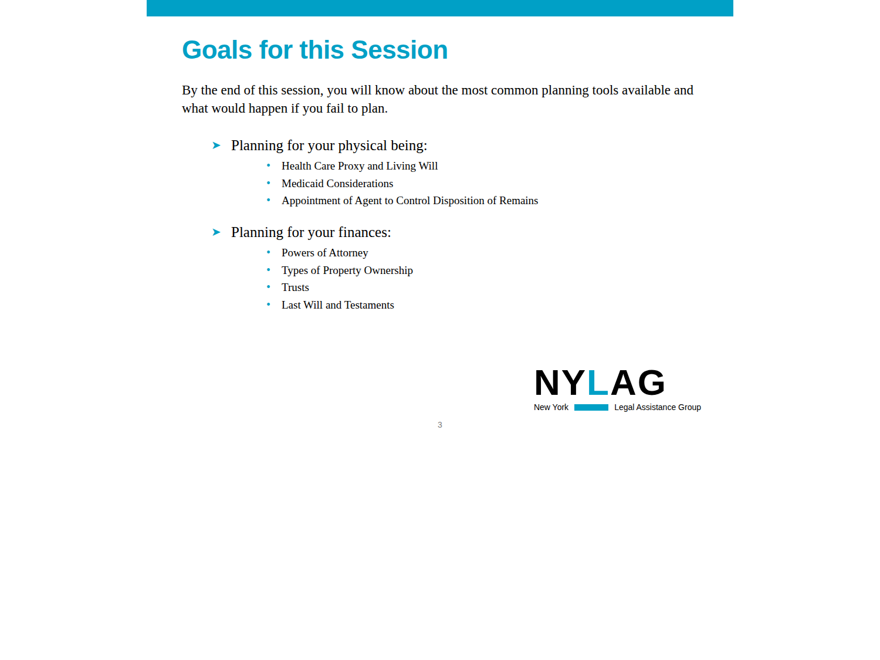Goals for this Session
By the end of this session, you will know about the most common planning tools available and what would happen if you fail to plan.
Planning for your physical being:
Health Care Proxy and Living Will
Medicaid Considerations
Appointment of Agent to Control Disposition of Remains
Planning for your finances:
Powers of Attorney
Types of Property Ownership
Trusts
Last Will and Testaments
NYLAG
New York Legal Assistance Group
3